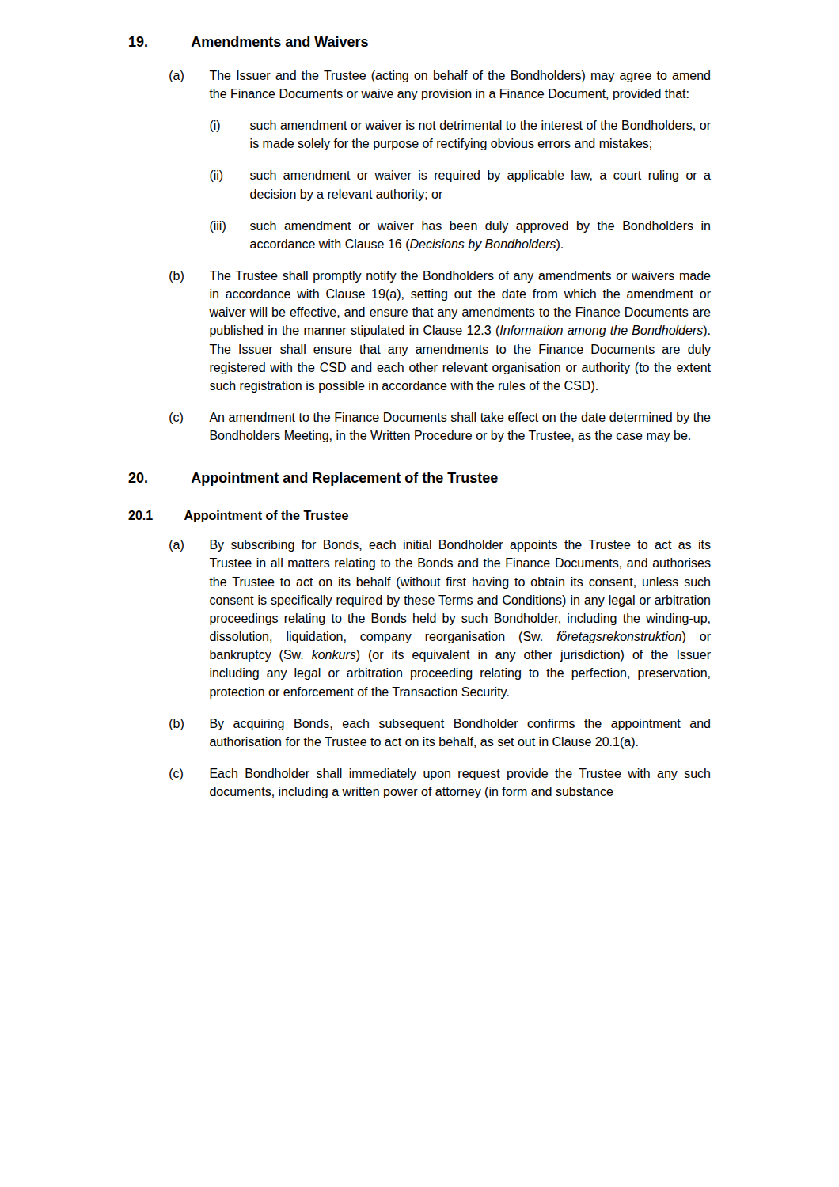19. Amendments and Waivers
(a)
The Issuer and the Trustee (acting on behalf of the Bondholders) may agree to amend the Finance Documents or waive any provision in a Finance Document, provided that:
(i)
such amendment or waiver is not detrimental to the interest of the Bondholders, or is made solely for the purpose of rectifying obvious errors and mistakes;
(ii)
such amendment or waiver is required by applicable law, a court ruling or a decision by a relevant authority; or
(iii)
such amendment or waiver has been duly approved by the Bondholders in accordance with Clause 16 (Decisions by Bondholders).
(b)
The Trustee shall promptly notify the Bondholders of any amendments or waivers made in accordance with Clause 19(a), setting out the date from which the amendment or waiver will be effective, and ensure that any amendments to the Finance Documents are published in the manner stipulated in Clause 12.3 (Information among the Bondholders). The Issuer shall ensure that any amendments to the Finance Documents are duly registered with the CSD and each other relevant organisation or authority (to the extent such registration is possible in accordance with the rules of the CSD).
(c)
An amendment to the Finance Documents shall take effect on the date determined by the Bondholders Meeting, in the Written Procedure or by the Trustee, as the case may be.
20. Appointment and Replacement of the Trustee
20.1 Appointment of the Trustee
(a)
By subscribing for Bonds, each initial Bondholder appoints the Trustee to act as its Trustee in all matters relating to the Bonds and the Finance Documents, and authorises the Trustee to act on its behalf (without first having to obtain its consent, unless such consent is specifically required by these Terms and Conditions) in any legal or arbitration proceedings relating to the Bonds held by such Bondholder, including the winding-up, dissolution, liquidation, company reorganisation (Sw. företagsrekonstruktion) or bankruptcy (Sw. konkurs) (or its equivalent in any other jurisdiction) of the Issuer including any legal or arbitration proceeding relating to the perfection, preservation, protection or enforcement of the Transaction Security.
(b)
By acquiring Bonds, each subsequent Bondholder confirms the appointment and authorisation for the Trustee to act on its behalf, as set out in Clause 20.1(a).
(c)
Each Bondholder shall immediately upon request provide the Trustee with any such documents, including a written power of attorney (in form and substance